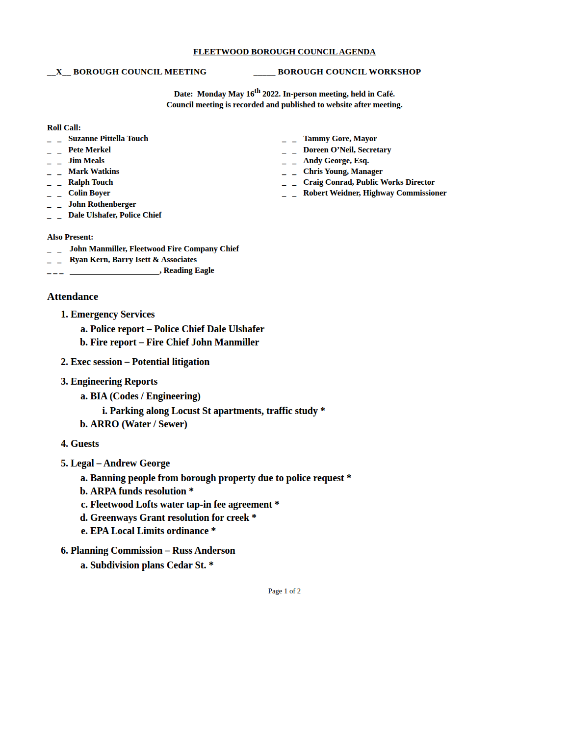FLEETWOOD BOROUGH COUNCIL AGENDA
__X__ BOROUGH COUNCIL MEETING _____ BOROUGH COUNCIL WORKSHOP
Date: Monday May 16th 2022. In-person meeting, held in Café.
Council meeting is recorded and published to website after meeting.
Roll Call:
| _ _ | Suzanne Pittella Touch | _ _ | Tammy Gore, Mayor |
| _ _ | Pete Merkel | _ _ | Doreen O’Neil, Secretary |
| _ _ | Jim Meals | _ _ | Andy George, Esq. |
| _ _ | Mark Watkins | _ _ | Chris Young, Manager |
| _ _ | Ralph Touch | _ _ | Craig Conrad, Public Works Director |
| _ _ | Colin Boyer | _ _ | Robert Weidner, Highway Commissioner |
| _ _ | John Rothenberger | | |
| _ _ | Dale Ulshafer, Police Chief | | |
Also Present:
_ _ John Manmiller, Fleetwood Fire Company Chief
_ _ Ryan Kern, Barry Isett & Associates
___ , Reading Eagle
Attendance
Emergency Services
Police report – Police Chief Dale Ulshafer
Fire report – Fire Chief John Manmiller
Exec session – Potential litigation
Engineering Reports
BIA (Codes / Engineering)
Parking along Locust St apartments, traffic study *
ARRO (Water / Sewer)
Guests
Legal – Andrew George
Banning people from borough property due to police request *
ARPA funds resolution *
Fleetwood Lofts water tap-in fee agreement *
Greenways Grant resolution for creek *
EPA Local Limits ordinance *
Planning Commission – Russ Anderson
Subdivision plans Cedar St. *
Page 1 of 2